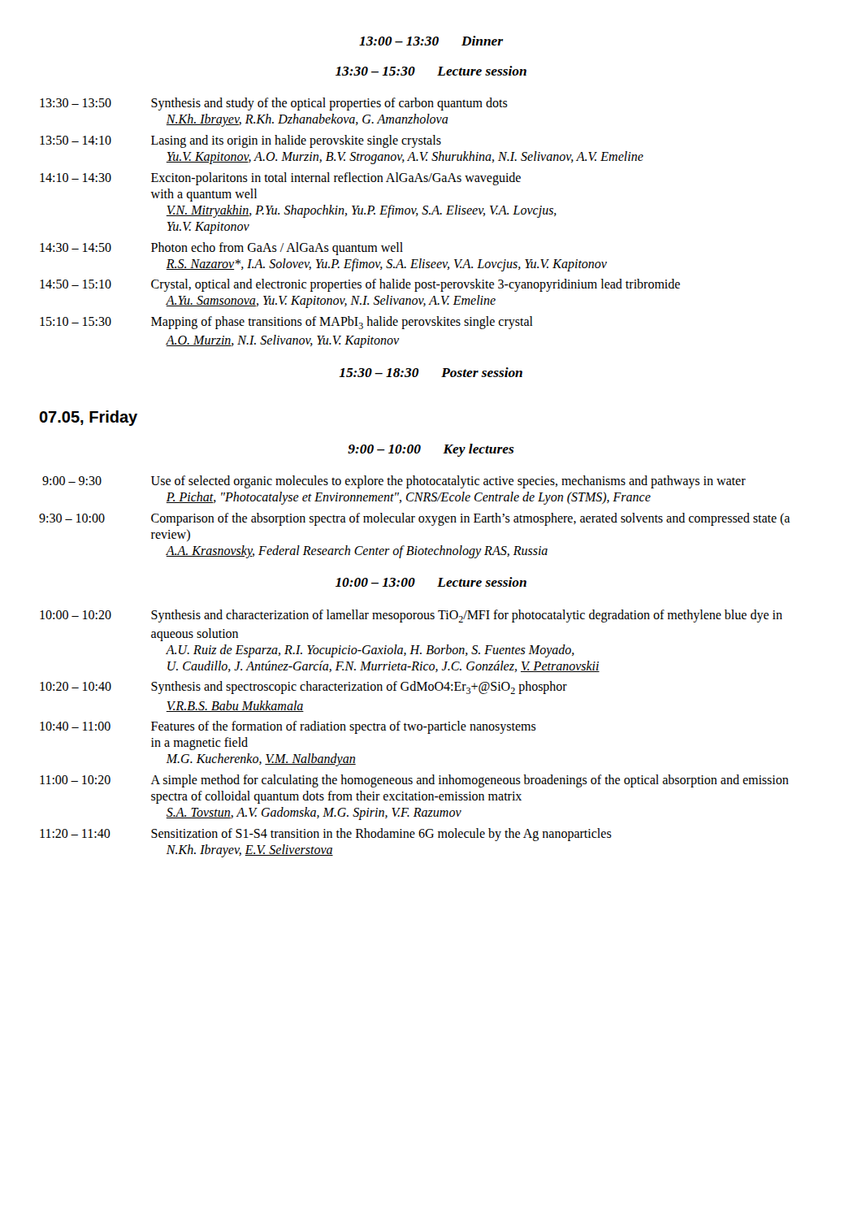13:00 – 13:30 Dinner
13:30 – 15:30 Lecture session
| 13:30 – 13:50 | Synthesis and study of the optical properties of carbon quantum dots N.Kh. Ibrayev , R.Kh. Dzhanabekova, G. Amanzholova |
| 13:50 – 14:10 | Lasing and its origin in halide perovskite single crystals Yu.V. Kapitonov , A.O. Murzin, B.V. Stroganov, A.V. Shurukhina, N.I. Selivanov, A.V. Emeline |
| 14:10 – 14:30 | Exciton-polaritons in total internal reflection AlGaAs/GaAs waveguide with a quantum well V.N. Mitryakhin , P.Yu. Shapochkin, Yu.P. Efimov, S.A. Eliseev, V.A. Lovcjus, Yu.V. Kapitonov |
| 14:30 – 14:50 | Photon echo from GaAs / AlGaAs quantum well R.S. Nazarov *, I.A. Solovev, Yu.P. Efimov, S.A. Eliseev, V.A. Lovcjus, Yu.V. Kapitonov |
| 14:50 – 15:10 | Crystal, optical and electronic properties of halide post-perovskite 3-cyanopyridinium lead tribromide A.Yu. Samsonova , Yu.V. Kapitonov, N.I. Selivanov, A.V. Emeline |
| 15:10 – 15:30 | Mapping of phase transitions of MAPbI 3 halide perovskites single crystal A.O. Murzin , N.I. Selivanov, Yu.V. Kapitonov |
15:30 – 18:30 Poster session
07.05, Friday
9:00 – 10:00 Key lectures
| 9:00 – 9:30 | Use of selected organic molecules to explore the photocatalytic active species, mechanisms and pathways in water P. Pichat , "Photocatalyse et Environnement", CNRS/Ecole Centrale de Lyon (STMS), France |
| 9:30 – 10:00 | Comparison of the absorption spectra of molecular oxygen in Earth’s atmosphere, aerated solvents and compressed state (a review) A.A. Krasnovsky , Federal Research Center of Biotechnology RAS, Russia |
10:00 – 13:00 Lecture session
| 10:00 – 10:20 | Synthesis and characterization of lamellar mesoporous TiO 2 /MFI for photocatalytic degradation of methylene blue dye in aqueous solution A.U. Ruiz de Esparza, R.I. Yocupicio-Gaxiola, H. Borbon, S. Fuentes Moyado, U. Caudillo, J. Antúnez-García, F.N. Murrieta-Rico, J.C. González, V. Petranovskii |
| 10:20 – 10:40 | Synthesis and spectroscopic characterization of GdMoO4:Er 3 +@SiO 2 phosphor V.R.B.S. Babu Mukkamala |
| 10:40 – 11:00 | Features of the formation of radiation spectra of two-particle nanosystems in a magnetic field M.G. Kucherenko, V.M. Nalbandyan |
| 11:00 – 10:20 | A simple method for calculating the homogeneous and inhomogeneous broadenings of the optical absorption and emission spectra of colloidal quantum dots from their excitation-emission matrix S.A. Tovstun , A.V. Gadomska, M.G. Spirin, V.F. Razumov |
| 11:20 – 11:40 | Sensitization of S1-S4 transition in the Rhodamine 6G molecule by the Ag nanoparticles N.Kh. Ibrayev, E.V. Seliverstova |